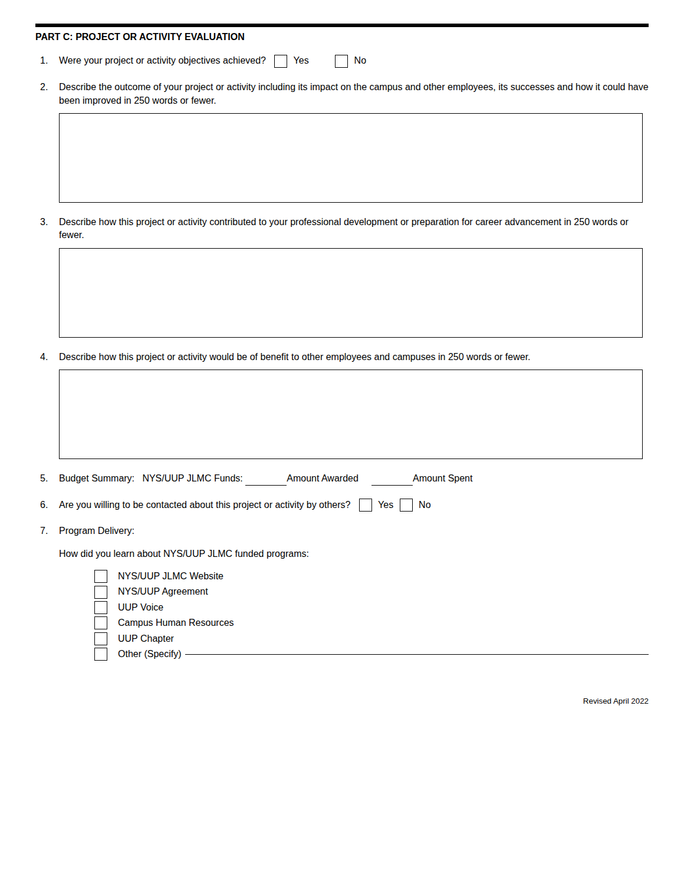PART C: PROJECT OR ACTIVITY EVALUATION
Were your project or activity objectives achieved? Yes No
Describe the outcome of your project or activity including its impact on the campus and other employees, its successes and how it could have been improved in 250 words or fewer.
Describe how this project or activity contributed to your professional development or preparation for career advancement in 250 words or fewer.
Describe how this project or activity would be of benefit to other employees and campuses in 250 words or fewer.
Budget Summary: NYS/UUP JLMC Funds: Amount Awarded Amount Spent
Are you willing to be contacted about this project or activity by others? Yes No
Program Delivery:
How did you learn about NYS/UUP JLMC funded programs:
NYS/UUP JLMC Website
NYS/UUP Agreement
UUP Voice
Campus Human Resources
UUP Chapter
Other (Specify)
Revised April 2022